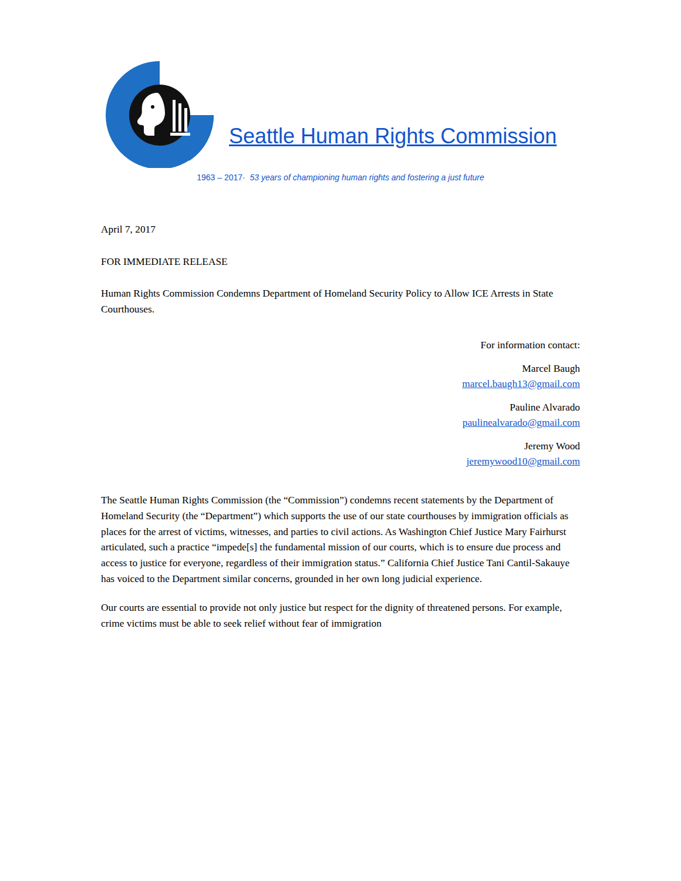Seattle Human Rights Commission
1963 – 2017· 53 years of championing human rights and fostering a just future
April 7, 2017
FOR IMMEDIATE RELEASE
Human Rights Commission Condemns Department of Homeland Security Policy to Allow ICE Arrests in State Courthouses.
For information contact:
Marcel Baugh
marcel.baugh13@gmail.com
Pauline Alvarado
paulinealvarado@gmail.com
Jeremy Wood
jeremywood10@gmail.com
The Seattle Human Rights Commission (the “Commission”) condemns recent statements by the Department of Homeland Security (the “Department”) which supports the use of our state courthouses by immigration officials as places for the arrest of victims, witnesses, and parties to civil actions. As Washington Chief Justice Mary Fairhurst articulated, such a practice “impede[s] the fundamental mission of our courts, which is to ensure due process and access to justice for everyone, regardless of their immigration status.” California Chief Justice Tani Cantil-Sakauye has voiced to the Department similar concerns, grounded in her own long judicial experience.
Our courts are essential to provide not only justice but respect for the dignity of threatened persons. For example, crime victims must be able to seek relief without fear of immigration